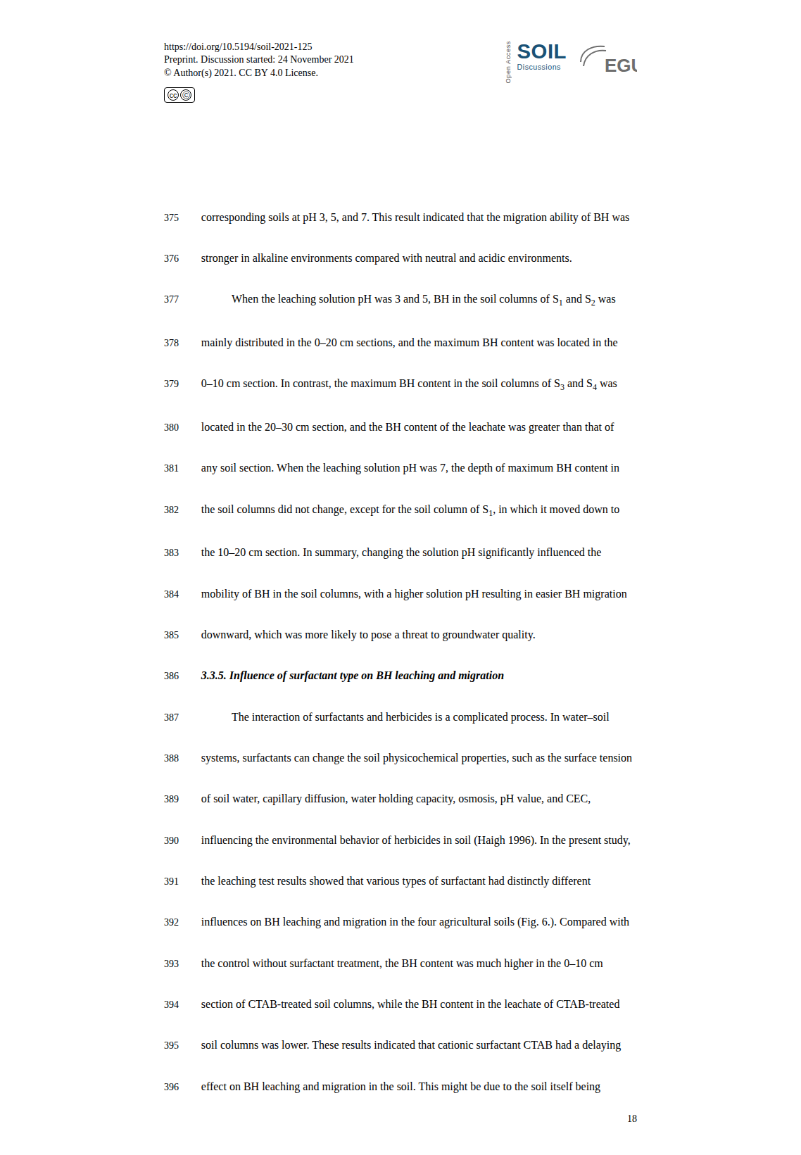https://doi.org/10.5194/soil-2021-125
Preprint. Discussion started: 24 November 2021
© Author(s) 2021. CC BY 4.0 License.
ccⒸ
Open Access
SOIL
Discussions
EGU
375
corresponding soils at pH 3, 5, and 7. This result indicated that the migration ability of BH was
376
stronger in alkaline environments compared with neutral and acidic environments.
377
When the leaching solution pH was 3 and 5, BH in the soil columns of S1 and S2 was
378
mainly distributed in the 0–20 cm sections, and the maximum BH content was located in the
379
0–10 cm section. In contrast, the maximum BH content in the soil columns of S3 and S4 was
380
located in the 20–30 cm section, and the BH content of the leachate was greater than that of
381
any soil section. When the leaching solution pH was 7, the depth of maximum BH content in
382
the soil columns did not change, except for the soil column of S1, in which it moved down to
383
the 10–20 cm section. In summary, changing the solution pH significantly influenced the
384
mobility of BH in the soil columns, with a higher solution pH resulting in easier BH migration
385
downward, which was more likely to pose a threat to groundwater quality.
386
3.3.5. Influence of surfactant type on BH leaching and migration
387
The interaction of surfactants and herbicides is a complicated process. In water–soil
388
systems, surfactants can change the soil physicochemical properties, such as the surface tension
389
of soil water, capillary diffusion, water holding capacity, osmosis, pH value, and CEC,
390
influencing the environmental behavior of herbicides in soil (Haigh 1996). In the present study,
391
the leaching test results showed that various types of surfactant had distinctly different
392
influences on BH leaching and migration in the four agricultural soils (Fig. 6.). Compared with
393
the control without surfactant treatment, the BH content was much higher in the 0–10 cm
394
section of CTAB-treated soil columns, while the BH content in the leachate of CTAB-treated
395
soil columns was lower. These results indicated that cationic surfactant CTAB had a delaying
396
effect on BH leaching and migration in the soil. This might be due to the soil itself being
18